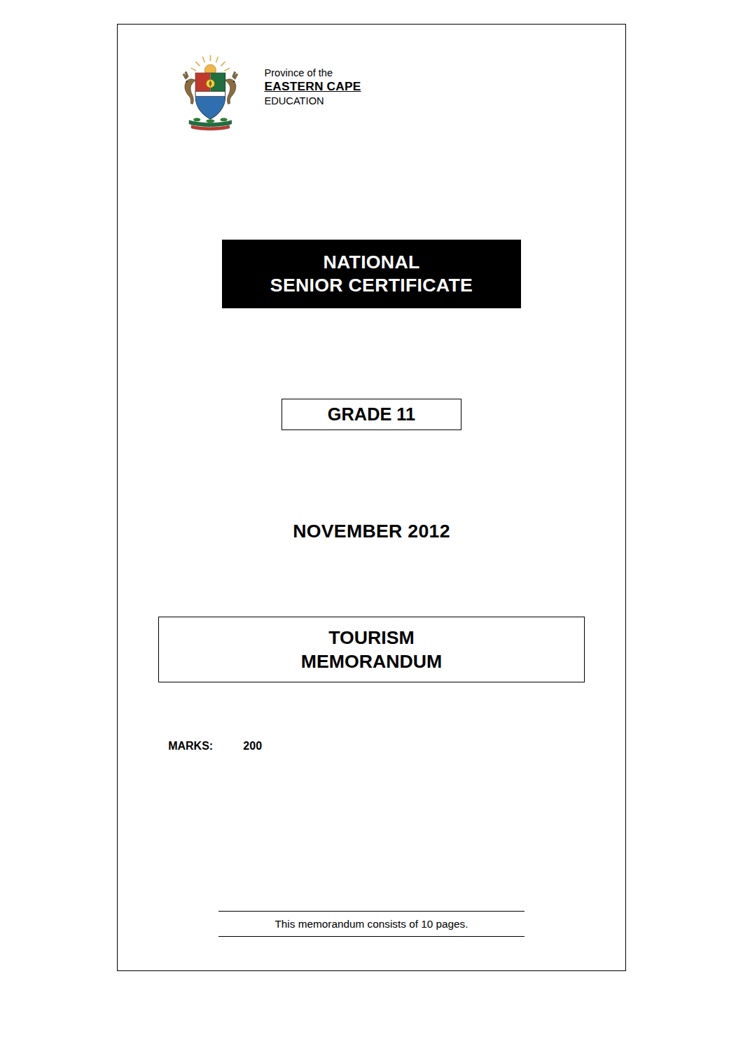Province of the
EASTERN CAPE
EDUCATION
NATIONAL
SENIOR CERTIFICATE
GRADE 11
NOVEMBER 2012
TOURISM
MEMORANDUM
MARKS:200
This memorandum consists of 10 pages.